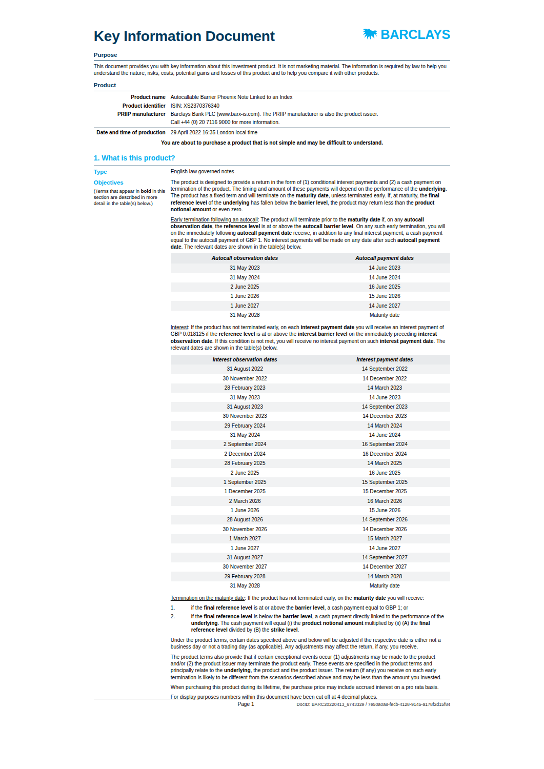Key Information Document
BARCLAYS
Purpose
This document provides you with key information about this investment product. It is not marketing material. The information is required by law to help you understand the nature, risks, costs, potential gains and losses of this product and to help you compare it with other products.
Product
| Product name | Autocallable Barrier Phoenix Note Linked to an Index |
| Product identifier | ISIN: XS2370376340 |
| PRIIP manufacturer | Barclays Bank PLC (www.barx-is.com). The PRIIP manufacturer is also the product issuer. |
| | Call +44 (0) 20 7116 9000 for more information. |
| Date and time of production | 29 April 2022 16:35 London local time |
You are about to purchase a product that is not simple and may be difficult to understand.
1. What is this product?
Type
English law governed notes
Objectives
(Terms that appear in bold in this section are described in more detail in the table(s) below.)
The product is designed to provide a return in the form of (1) conditional interest payments and (2) a cash payment on termination of the product. The timing and amount of these payments will depend on the performance of the underlying. The product has a fixed term and will terminate on the maturity date, unless terminated early. If, at maturity, the final reference level of the underlying has fallen below the barrier level, the product may return less than the product notional amount or even zero.
Early termination following an autocall: The product will terminate prior to the maturity date if, on any autocall observation date, the reference level is at or above the autocall barrier level. On any such early termination, you will on the immediately following autocall payment date receive, in addition to any final interest payment, a cash payment equal to the autocall payment of GBP 1. No interest payments will be made on any date after such autocall payment date. The relevant dates are shown in the table(s) below.
| Autocall observation dates | Autocall payment dates |
| --- | --- |
| 31 May 2023 | 14 June 2023 |
| 31 May 2024 | 14 June 2024 |
| 2 June 2025 | 16 June 2025 |
| 1 June 2026 | 15 June 2026 |
| 1 June 2027 | 14 June 2027 |
| 31 May 2028 | Maturity date |
Interest: If the product has not terminated early, on each interest payment date you will receive an interest payment of GBP 0.018125 if the reference level is at or above the interest barrier level on the immediately preceding interest observation date. If this condition is not met, you will receive no interest payment on such interest payment date. The relevant dates are shown in the table(s) below.
| Interest observation dates | Interest payment dates |
| --- | --- |
| 31 August 2022 | 14 September 2022 |
| 30 November 2022 | 14 December 2022 |
| 28 February 2023 | 14 March 2023 |
| 31 May 2023 | 14 June 2023 |
| 31 August 2023 | 14 September 2023 |
| 30 November 2023 | 14 December 2023 |
| 29 February 2024 | 14 March 2024 |
| 31 May 2024 | 14 June 2024 |
| 2 September 2024 | 16 September 2024 |
| 2 December 2024 | 16 December 2024 |
| 28 February 2025 | 14 March 2025 |
| 2 June 2025 | 16 June 2025 |
| 1 September 2025 | 15 September 2025 |
| 1 December 2025 | 15 December 2025 |
| 2 March 2026 | 16 March 2026 |
| 1 June 2026 | 15 June 2026 |
| 28 August 2026 | 14 September 2026 |
| 30 November 2026 | 14 December 2026 |
| 1 March 2027 | 15 March 2027 |
| 1 June 2027 | 14 June 2027 |
| 31 August 2027 | 14 September 2027 |
| 30 November 2027 | 14 December 2027 |
| 29 February 2028 | 14 March 2028 |
| 31 May 2028 | Maturity date |
Termination on the maturity date: If the product has not terminated early, on the maturity date you will receive:
1. if the final reference level is at or above the barrier level, a cash payment equal to GBP 1; or
2. if the final reference level is below the barrier level, a cash payment directly linked to the performance of the underlying. The cash payment will equal (i) the product notional amount multiplied by (ii) (A) the final reference level divided by (B) the strike level.
Under the product terms, certain dates specified above and below will be adjusted if the respective date is either not a business day or not a trading day (as applicable). Any adjustments may affect the return, if any, you receive.
The product terms also provide that if certain exceptional events occur (1) adjustments may be made to the product and/or (2) the product issuer may terminate the product early. These events are specified in the product terms and principally relate to the underlying, the product and the product issuer. The return (if any) you receive on such early termination is likely to be different from the scenarios described above and may be less than the amount you invested.
When purchasing this product during its lifetime, the purchase price may include accrued interest on a pro rata basis.
For display purposes numbers within this document have been cut off at 4 decimal places.
Page 1
DocID: BARC20220413_6743329 / 7e50a0a8-fecb-4128-9145-a178f2d15f84